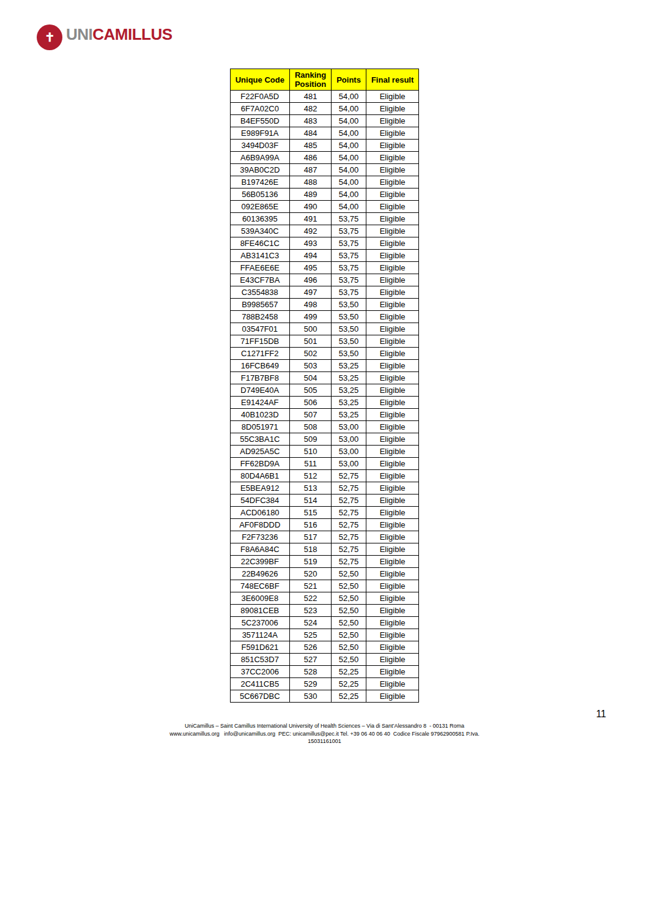✝UNI CAMILLUS
| Unique Code | Ranking Position | Points | Final result |
| --- | --- | --- | --- |
| F22F0A5D | 481 | 54,00 | Eligible |
| 6F7A02C0 | 482 | 54,00 | Eligible |
| B4EF550D | 483 | 54,00 | Eligible |
| E989F91A | 484 | 54,00 | Eligible |
| 3494D03F | 485 | 54,00 | Eligible |
| A6B9A99A | 486 | 54,00 | Eligible |
| 39AB0C2D | 487 | 54,00 | Eligible |
| B197426E | 488 | 54,00 | Eligible |
| 56B05136 | 489 | 54,00 | Eligible |
| 092E865E | 490 | 54,00 | Eligible |
| 60136395 | 491 | 53,75 | Eligible |
| 539A340C | 492 | 53,75 | Eligible |
| 8FE46C1C | 493 | 53,75 | Eligible |
| AB3141C3 | 494 | 53,75 | Eligible |
| FFAE6E6E | 495 | 53,75 | Eligible |
| E43CF7BA | 496 | 53,75 | Eligible |
| C3554838 | 497 | 53,75 | Eligible |
| B9985657 | 498 | 53,50 | Eligible |
| 788B2458 | 499 | 53,50 | Eligible |
| 03547F01 | 500 | 53,50 | Eligible |
| 71FF15DB | 501 | 53,50 | Eligible |
| C1271FF2 | 502 | 53,50 | Eligible |
| 16FCB649 | 503 | 53,25 | Eligible |
| F17B7BF8 | 504 | 53,25 | Eligible |
| D749E40A | 505 | 53,25 | Eligible |
| E91424AF | 506 | 53,25 | Eligible |
| 40B1023D | 507 | 53,25 | Eligible |
| 8D051971 | 508 | 53,00 | Eligible |
| 55C3BA1C | 509 | 53,00 | Eligible |
| AD925A5C | 510 | 53,00 | Eligible |
| FF62BD9A | 511 | 53,00 | Eligible |
| 80D4A6B1 | 512 | 52,75 | Eligible |
| E5BEA912 | 513 | 52,75 | Eligible |
| 54DFC384 | 514 | 52,75 | Eligible |
| ACD06180 | 515 | 52,75 | Eligible |
| AF0F8DDD | 516 | 52,75 | Eligible |
| F2F73236 | 517 | 52,75 | Eligible |
| F8A6A84C | 518 | 52,75 | Eligible |
| 22C399BF | 519 | 52,75 | Eligible |
| 22B49626 | 520 | 52,50 | Eligible |
| 748EC6BF | 521 | 52,50 | Eligible |
| 3E6009E8 | 522 | 52,50 | Eligible |
| 89081CEB | 523 | 52,50 | Eligible |
| 5C237006 | 524 | 52,50 | Eligible |
| 3571124A | 525 | 52,50 | Eligible |
| F591D621 | 526 | 52,50 | Eligible |
| 851C53D7 | 527 | 52,50 | Eligible |
| 37CC2006 | 528 | 52,25 | Eligible |
| 2C411CB5 | 529 | 52,25 | Eligible |
| 5C667DBC | 530 | 52,25 | Eligible |
11
UniCamillus – Saint Camillus International University of Health Sciences – Via di Sant’Alessandro 8 - 00131 Roma
www.unicamillus.org info@unicamillus.org PEC: unicamillus@pec.it Tel. +39 06 40 06 40 Codice Fiscale 97962900581 P.Iva.
15031161001